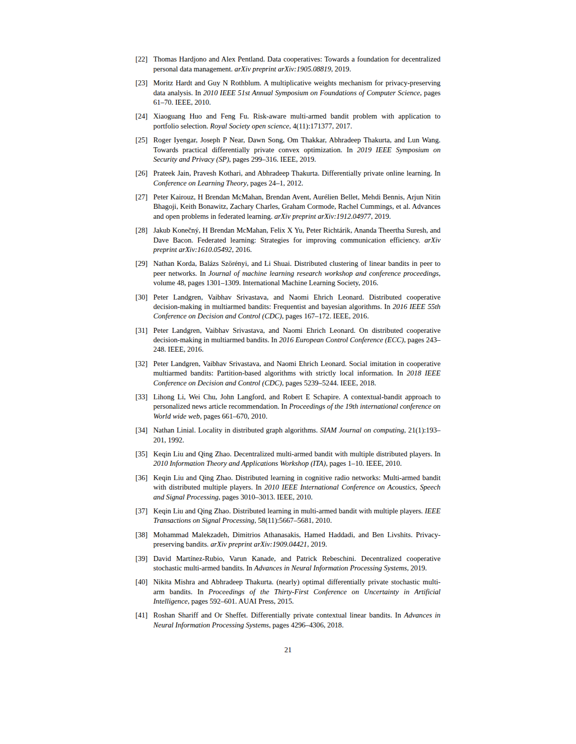[22] Thomas Hardjono and Alex Pentland. Data cooperatives: Towards a foundation for decentralized personal data management. arXiv preprint arXiv:1905.08819, 2019.
[23] Moritz Hardt and Guy N Rothblum. A multiplicative weights mechanism for privacy-preserving data analysis. In 2010 IEEE 51st Annual Symposium on Foundations of Computer Science, pages 61–70. IEEE, 2010.
[24] Xiaoguang Huo and Feng Fu. Risk-aware multi-armed bandit problem with application to portfolio selection. Royal Society open science, 4(11):171377, 2017.
[25] Roger Iyengar, Joseph P Near, Dawn Song, Om Thakkar, Abhradeep Thakurta, and Lun Wang. Towards practical differentially private convex optimization. In 2019 IEEE Symposium on Security and Privacy (SP), pages 299–316. IEEE, 2019.
[26] Prateek Jain, Pravesh Kothari, and Abhradeep Thakurta. Differentially private online learning. In Conference on Learning Theory, pages 24–1, 2012.
[27] Peter Kairouz, H Brendan McMahan, Brendan Avent, Aurélien Bellet, Mehdi Bennis, Arjun Nitin Bhagoji, Keith Bonawitz, Zachary Charles, Graham Cormode, Rachel Cummings, et al. Advances and open problems in federated learning. arXiv preprint arXiv:1912.04977, 2019.
[28] Jakub Konečný, H Brendan McMahan, Felix X Yu, Peter Richtárik, Ananda Theertha Suresh, and Dave Bacon. Federated learning: Strategies for improving communication efficiency. arXiv preprint arXiv:1610.05492, 2016.
[29] Nathan Korda, Balázs Szörényi, and Li Shuai. Distributed clustering of linear bandits in peer to peer networks. In Journal of machine learning research workshop and conference proceedings, volume 48, pages 1301–1309. International Machine Learning Society, 2016.
[30] Peter Landgren, Vaibhav Srivastava, and Naomi Ehrich Leonard. Distributed cooperative decision-making in multiarmed bandits: Frequentist and bayesian algorithms. In 2016 IEEE 55th Conference on Decision and Control (CDC), pages 167–172. IEEE, 2016.
[31] Peter Landgren, Vaibhav Srivastava, and Naomi Ehrich Leonard. On distributed cooperative decision-making in multiarmed bandits. In 2016 European Control Conference (ECC), pages 243–248. IEEE, 2016.
[32] Peter Landgren, Vaibhav Srivastava, and Naomi Ehrich Leonard. Social imitation in cooperative multiarmed bandits: Partition-based algorithms with strictly local information. In 2018 IEEE Conference on Decision and Control (CDC), pages 5239–5244. IEEE, 2018.
[33] Lihong Li, Wei Chu, John Langford, and Robert E Schapire. A contextual-bandit approach to personalized news article recommendation. In Proceedings of the 19th international conference on World wide web, pages 661–670, 2010.
[34] Nathan Linial. Locality in distributed graph algorithms. SIAM Journal on computing, 21(1):193–201, 1992.
[35] Keqin Liu and Qing Zhao. Decentralized multi-armed bandit with multiple distributed players. In 2010 Information Theory and Applications Workshop (ITA), pages 1–10. IEEE, 2010.
[36] Keqin Liu and Qing Zhao. Distributed learning in cognitive radio networks: Multi-armed bandit with distributed multiple players. In 2010 IEEE International Conference on Acoustics, Speech and Signal Processing, pages 3010–3013. IEEE, 2010.
[37] Keqin Liu and Qing Zhao. Distributed learning in multi-armed bandit with multiple players. IEEE Transactions on Signal Processing, 58(11):5667–5681, 2010.
[38] Mohammad Malekzadeh, Dimitrios Athanasakis, Hamed Haddadi, and Ben Livshits. Privacy-preserving bandits. arXiv preprint arXiv:1909.04421, 2019.
[39] David Martínez-Rubio, Varun Kanade, and Patrick Rebeschini. Decentralized cooperative stochastic multi-armed bandits. In Advances in Neural Information Processing Systems, 2019.
[40] Nikita Mishra and Abhradeep Thakurta. (nearly) optimal differentially private stochastic multi-arm bandits. In Proceedings of the Thirty-First Conference on Uncertainty in Artificial Intelligence, pages 592–601. AUAI Press, 2015.
[41] Roshan Shariff and Or Sheffet. Differentially private contextual linear bandits. In Advances in Neural Information Processing Systems, pages 4296–4306, 2018.
21